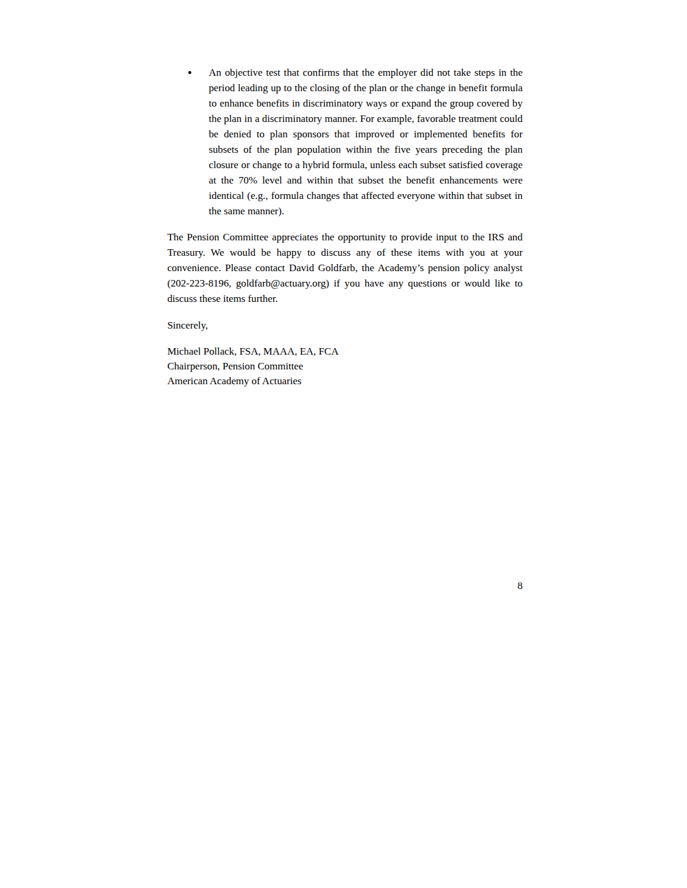An objective test that confirms that the employer did not take steps in the period leading up to the closing of the plan or the change in benefit formula to enhance benefits in discriminatory ways or expand the group covered by the plan in a discriminatory manner. For example, favorable treatment could be denied to plan sponsors that improved or implemented benefits for subsets of the plan population within the five years preceding the plan closure or change to a hybrid formula, unless each subset satisfied coverage at the 70% level and within that subset the benefit enhancements were identical (e.g., formula changes that affected everyone within that subset in the same manner).
The Pension Committee appreciates the opportunity to provide input to the IRS and Treasury. We would be happy to discuss any of these items with you at your convenience. Please contact David Goldfarb, the Academy’s pension policy analyst (202-223-8196, goldfarb@actuary.org) if you have any questions or would like to discuss these items further.
Sincerely,
Michael Pollack, FSA, MAAA, EA, FCA
Chairperson, Pension Committee
American Academy of Actuaries
8